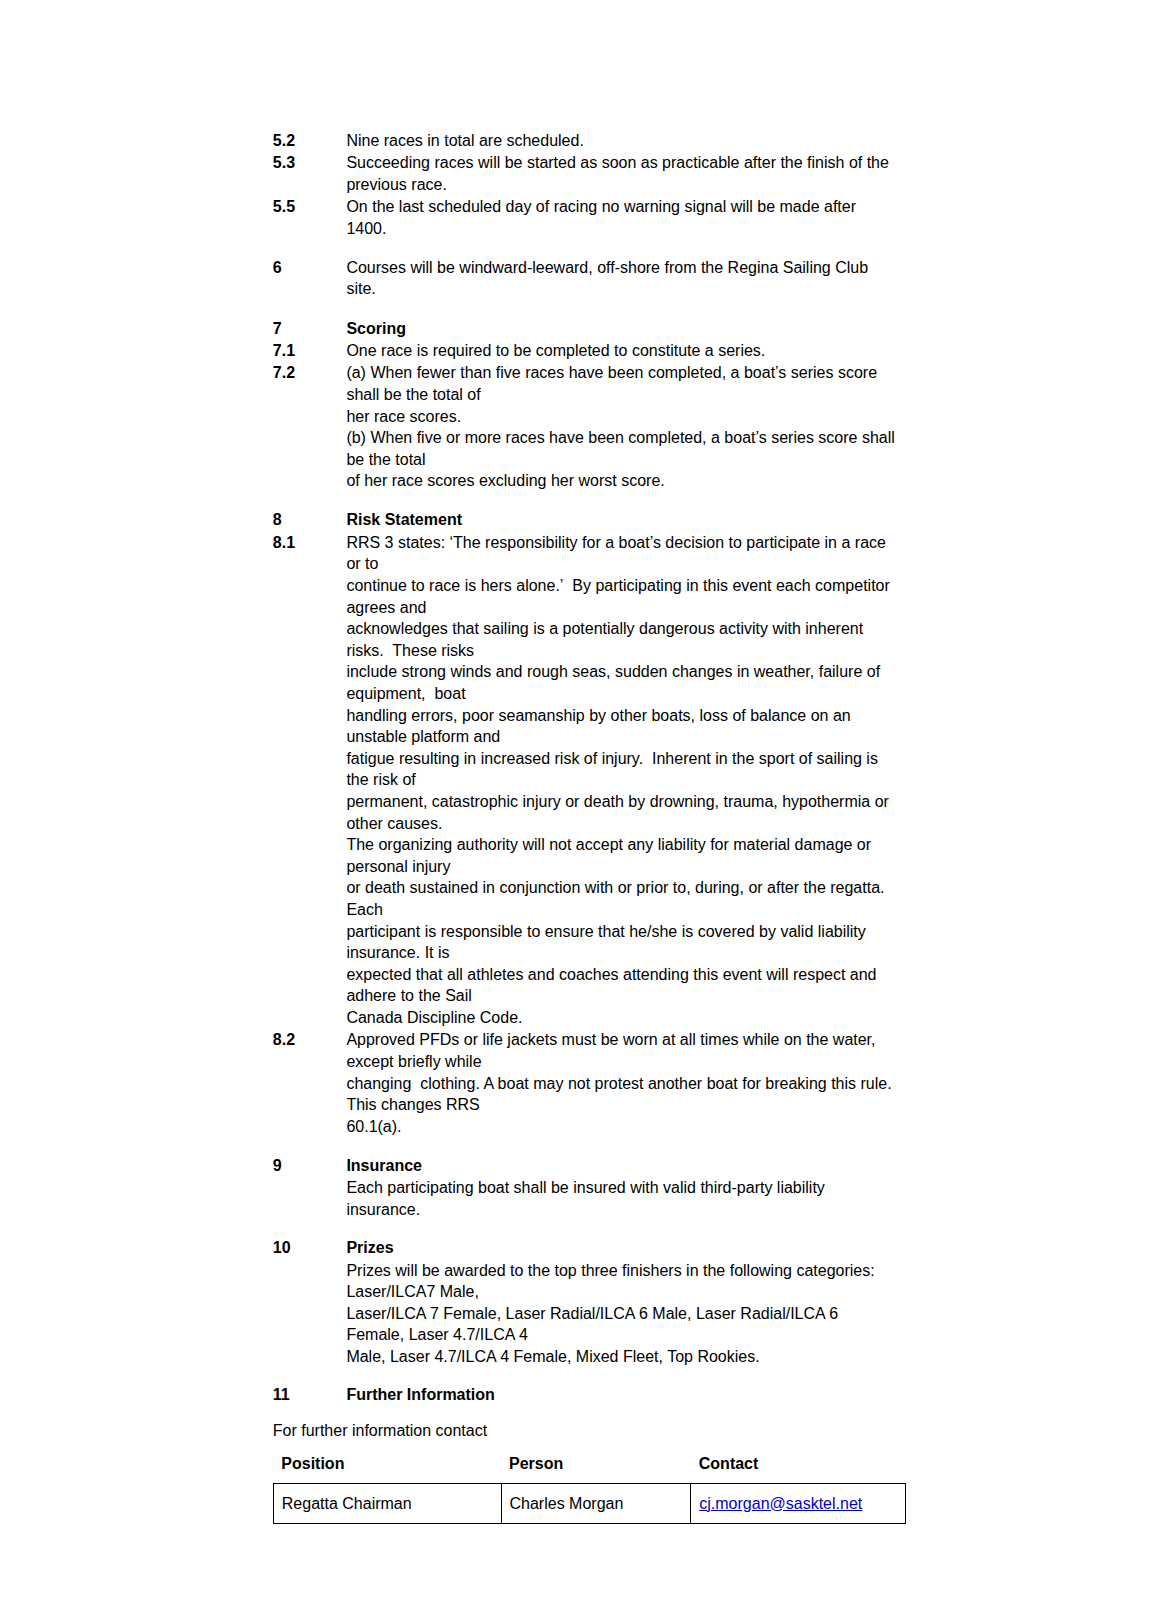5.2
Nine races in total are scheduled.
5.3
Succeeding races will be started as soon as practicable after the finish of the previous race.
5.5
On the last scheduled day of racing no warning signal will be made after 1400.
6
Courses will be windward-leeward, off-shore from the Regina Sailing Club site.
7
Scoring
7.1
One race is required to be completed to constitute a series.
7.2
(a) When fewer than five races have been completed, a boat’s series score shall be the total of her race scores. (b) When five or more races have been completed, a boat’s series score shall be the total of her race scores excluding her worst score.
8
Risk Statement
8.1
RRS 3 states: ‘The responsibility for a boat’s decision to participate in a race or to continue to race is hers alone.’ By participating in this event each competitor agrees and acknowledges that sailing is a potentially dangerous activity with inherent risks. These risks include strong winds and rough seas, sudden changes in weather, failure of equipment, boat handling errors, poor seamanship by other boats, loss of balance on an unstable platform and fatigue resulting in increased risk of injury. Inherent in the sport of sailing is the risk of permanent, catastrophic injury or death by drowning, trauma, hypothermia or other causes. The organizing authority will not accept any liability for material damage or personal injury or death sustained in conjunction with or prior to, during, or after the regatta. Each participant is responsible to ensure that he/she is covered by valid liability insurance. It is expected that all athletes and coaches attending this event will respect and adhere to the Sail Canada Discipline Code.
8.2
Approved PFDs or life jackets must be worn at all times while on the water, except briefly while changing clothing. A boat may not protest another boat for breaking this rule. This changes RRS 60.1(a).
9
Insurance
Each participating boat shall be insured with valid third-party liability insurance.
10
Prizes
Prizes will be awarded to the top three finishers in the following categories: Laser/ILCA7 Male,
Laser/ILCA 7 Female, Laser Radial/ILCA 6 Male, Laser Radial/ILCA 6 Female, Laser 4.7/ILCA 4
Male, Laser 4.7/ILCA 4 Female, Mixed Fleet, Top Rookies.
11
Further Information
For further information contact
| Position | Person | Contact |
| --- | --- | --- |
| Regatta Chairman | Charles Morgan | cj.morgan@sasktel.net |